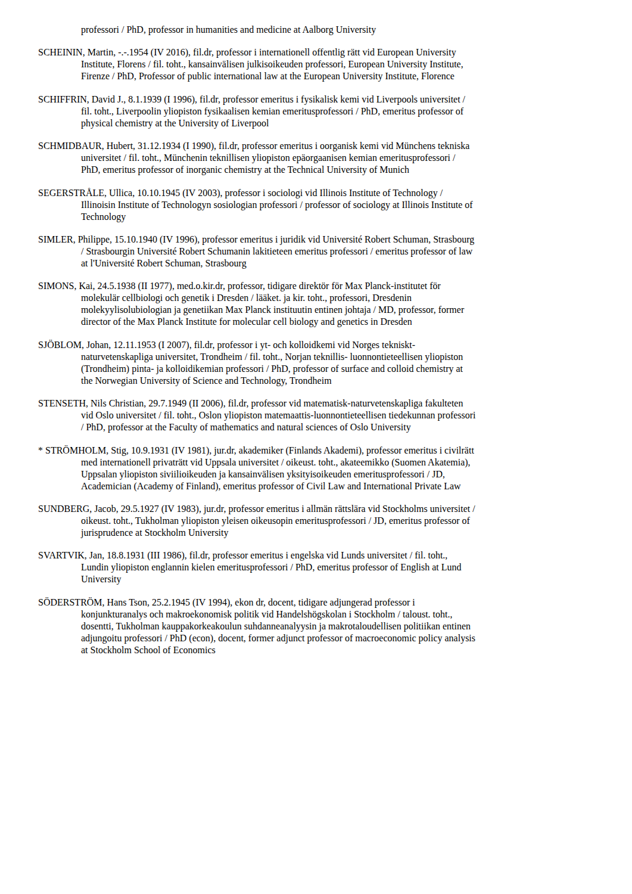professori / PhD, professor in humanities and medicine at Aalborg University
SCHEININ, Martin, -.-.1954 (IV 2016), fil.dr, professor i internationell offentlig rätt vid European University Institute, Florens / fil. toht., kansainvälisen julkisoikeuden professori, European University Institute, Firenze / PhD, Professor of public international law at the European University Institute, Florence
SCHIFFRIN, David J., 8.1.1939 (I 1996), fil.dr, professor emeritus i fysikalisk kemi vid Liverpools universitet / fil. toht., Liverpoolin yliopiston fysikaalisen kemian emeritusprofessori / PhD, emeritus professor of physical chemistry at the University of Liverpool
SCHMIDBAUR, Hubert, 31.12.1934 (I 1990), fil.dr, professor emeritus i oorganisk kemi vid Münchens tekniska universitet / fil. toht., Münchenin teknillisen yliopiston epäorgaanisen kemian emeritusprofessori / PhD, emeritus professor of inorganic chemistry at the Technical University of Munich
SEGERSTRÅLE, Ullica, 10.10.1945 (IV 2003), professor i sociologi vid Illinois Institute of Technology / Illinoisin Institute of Technologyn sosiologian professori / professor of sociology at Illinois Institute of Technology
SIMLER, Philippe, 15.10.1940 (IV 1996), professor emeritus i juridik vid Université Robert Schuman, Strasbourg / Strasbourgin Université Robert Schumanin lakitieteen emeritus professori / emeritus professor of law at l'Université Robert Schuman, Strasbourg
SIMONS, Kai, 24.5.1938 (II 1977), med.o.kir.dr, professor, tidigare direktör för Max Planck-institutet för molekulär cellbiologi och genetik i Dresden / lääket. ja kir. toht., professori, Dresdenin molekyylisolubiologian ja genetiikan Max Planck instituutin entinen johtaja / MD, professor, former director of the Max Planck Institute for molecular cell biology and genetics in Dresden
SJÖBLOM, Johan, 12.11.1953 (I 2007), fil.dr, professor i yt- och kolloidkemi vid Norges tekniskt-naturvetenskapliga universitet, Trondheim / fil. toht., Norjan teknillis- luonnontieteellisen yliopiston (Trondheim) pinta- ja kolloidikemian professori / PhD, professor of surface and colloid chemistry at the Norwegian University of Science and Technology, Trondheim
STENSETH, Nils Christian, 29.7.1949 (II 2006), fil.dr, professor vid matematisk-naturvetenskapliga fakulteten vid Oslo universitet / fil. toht., Oslon yliopiston matemaattis-luonnontieteellisen tiedekunnan professori / PhD, professor at the Faculty of mathematics and natural sciences of Oslo University
* STRÖMHOLM, Stig, 10.9.1931 (IV 1981), jur.dr, akademiker (Finlands Akademi), professor emeritus i civilrätt med internationell privaträtt vid Uppsala universitet / oikeust. toht., akateemikko (Suomen Akatemia), Uppsalan yliopiston siviilioikeuden ja kansainvälisen yksityisoikeuden emeritusprofessori / JD, Academician (Academy of Finland), emeritus professor of Civil Law and International Private Law
SUNDBERG, Jacob, 29.5.1927 (IV 1983), jur.dr, professor emeritus i allmän rättslära vid Stockholms universitet / oikeust. toht., Tukholman yliopiston yleisen oikeusopin emeritusprofessori / JD, emeritus professor of jurisprudence at Stockholm University
SVARTVIK, Jan, 18.8.1931 (III 1986), fil.dr, professor emeritus i engelska vid Lunds universitet / fil. toht., Lundin yliopiston englannin kielen emeritusprofessori / PhD, emeritus professor of English at Lund University
SÖDERSTRÖM, Hans Tson, 25.2.1945 (IV 1994), ekon dr, docent, tidigare adjungerad professor i konjunkturanalys och makroekonomisk politik vid Handelshögskolan i Stockholm / taloust. toht., dosentti, Tukholman kauppakorkeakoulun suhdanneanalyysin ja makrotaloudellisen politiikan entinen adjungoitu professori / PhD (econ), docent, former adjunct professor of macroeconomic policy analysis at Stockholm School of Economics